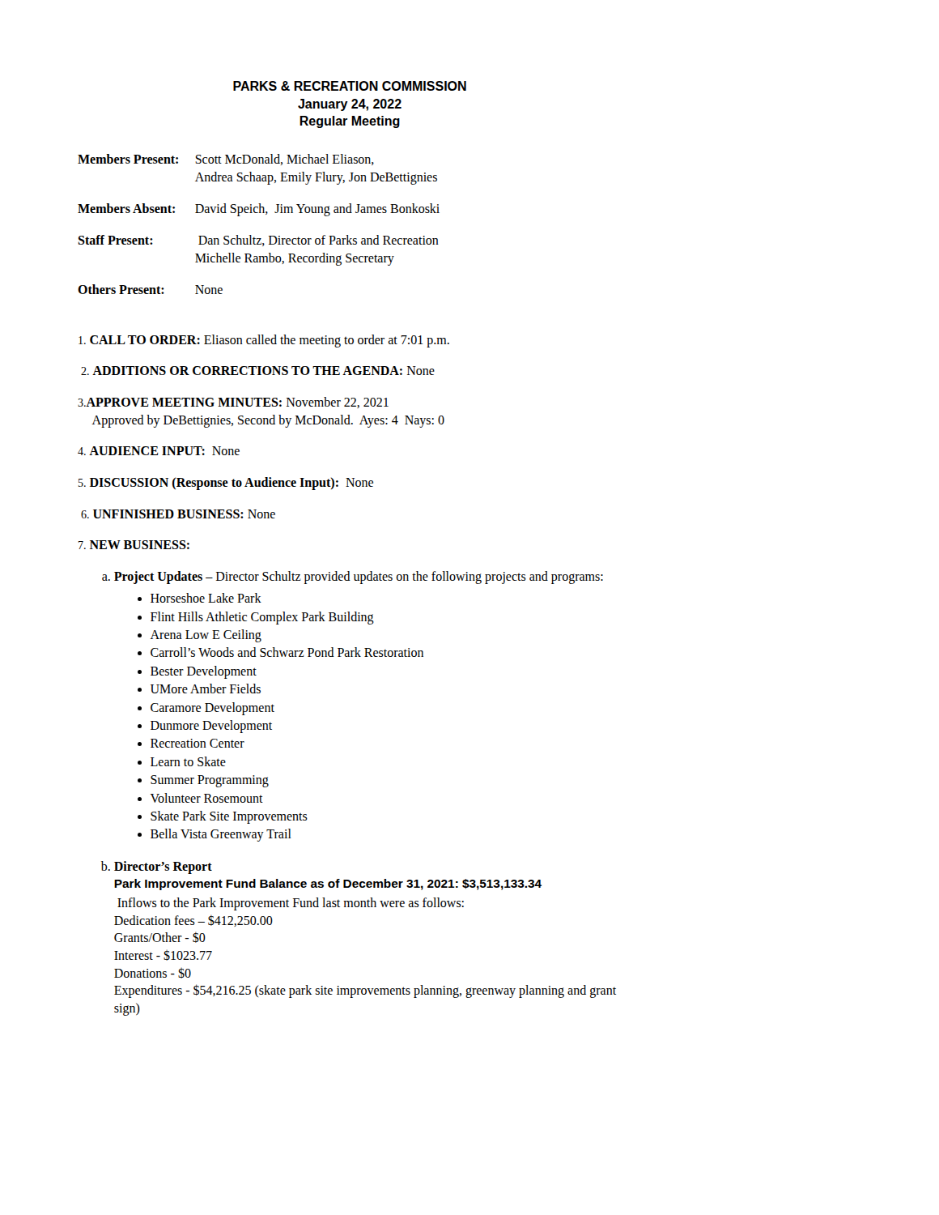PARKS & RECREATION COMMISSION January 24, 2022 Regular Meeting
| Members Present: | Scott McDonald, Michael Eliason, Andrea Schaap, Emily Flury, Jon DeBettignies |
| Members Absent: | David Speich, Jim Young and James Bonkoski |
| Staff Present: | Dan Schultz, Director of Parks and Recreation Michelle Rambo, Recording Secretary |
| Others Present: | None |
1. CALL TO ORDER: Eliason called the meeting to order at 7:01 p.m.
2. ADDITIONS OR CORRECTIONS TO THE AGENDA: None
3. APPROVE MEETING MINUTES: November 22, 2021
Approved by DeBettignies, Second by McDonald. Ayes: 4 Nays: 0
4. AUDIENCE INPUT: None
5. DISCUSSION (Response to Audience Input): None
6. UNFINISHED BUSINESS: None
7. NEW BUSINESS:
Project Updates – Director Schultz provided updates on the following projects and programs:
Horseshoe Lake Park
Flint Hills Athletic Complex Park Building
Arena Low E Ceiling
Carroll’s Woods and Schwarz Pond Park Restoration
Bester Development
UMore Amber Fields
Caramore Development
Dunmore Development
Recreation Center
Learn to Skate
Summer Programming
Volunteer Rosemount
Skate Park Site Improvements
Bella Vista Greenway Trail
Director’s Report
Park Improvement Fund Balance as of December 31, 2021: $3,513,133.34
Inflows to the Park Improvement Fund last month were as follows:
Dedication fees – $412,250.00
Grants/Other - $0
Interest - $1023.77
Donations - $0
Expenditures - $54,216.25 (skate park site improvements planning, greenway planning and grant sign)